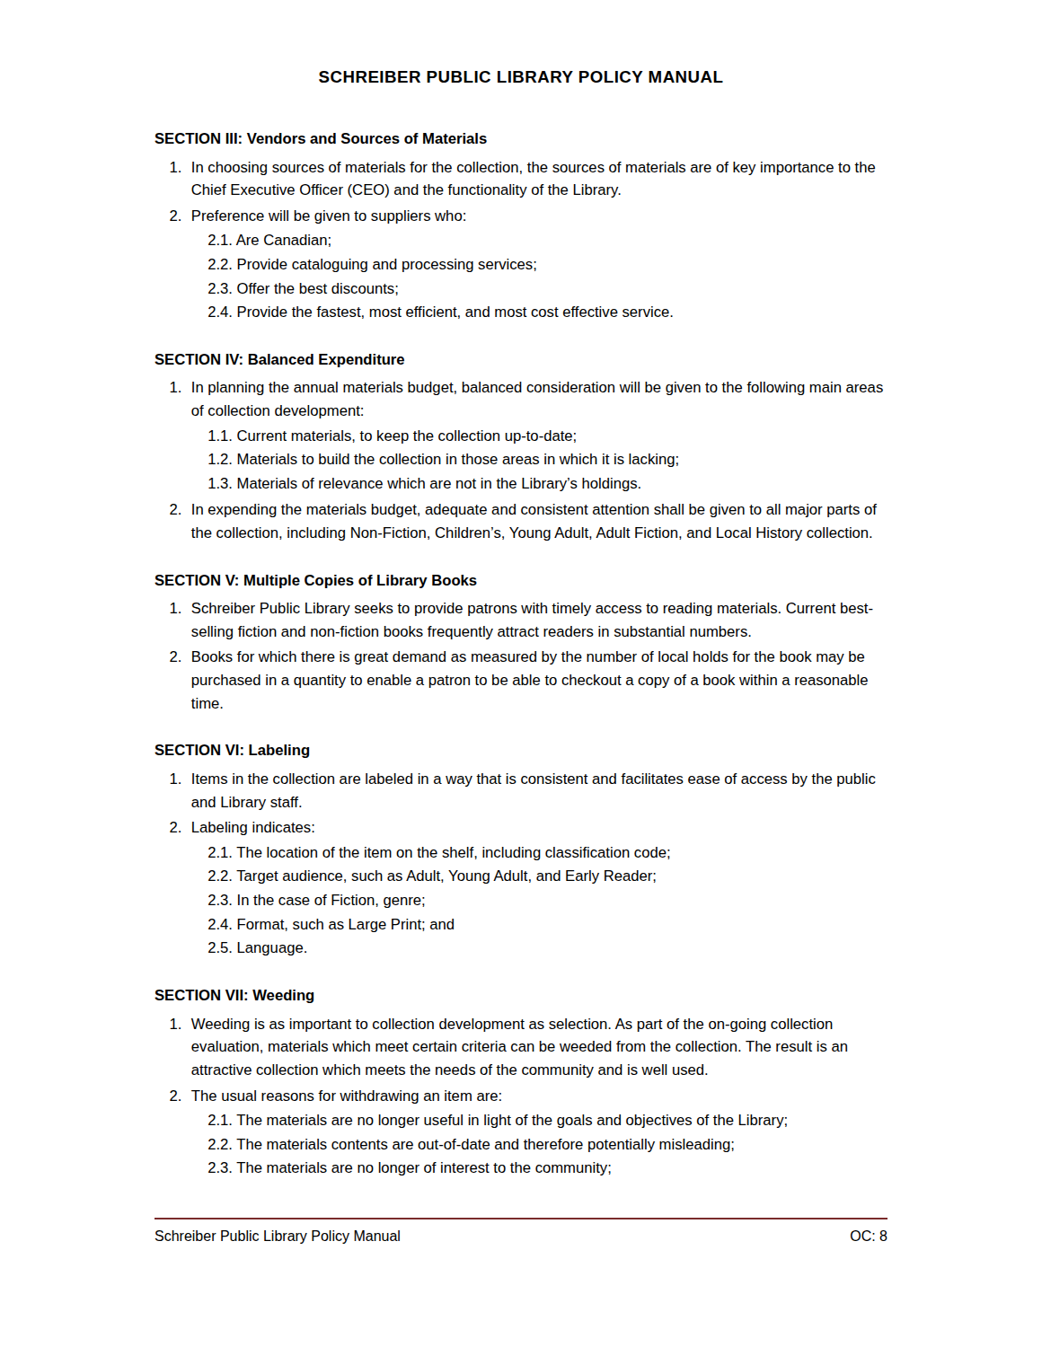SCHREIBER PUBLIC LIBRARY POLICY MANUAL
SECTION III: Vendors and Sources of Materials
In choosing sources of materials for the collection, the sources of materials are of key importance to the Chief Executive Officer (CEO) and the functionality of the Library.
Preference will be given to suppliers who:
2.1. Are Canadian;
2.2. Provide cataloguing and processing services;
2.3. Offer the best discounts;
2.4. Provide the fastest, most efficient, and most cost effective service.
SECTION IV: Balanced Expenditure
In planning the annual materials budget, balanced consideration will be given to the following main areas of collection development:
1.1. Current materials, to keep the collection up-to-date;
1.2. Materials to build the collection in those areas in which it is lacking;
1.3. Materials of relevance which are not in the Library’s holdings.
In expending the materials budget, adequate and consistent attention shall be given to all major parts of the collection, including Non-Fiction, Children’s, Young Adult, Adult Fiction, and Local History collection.
SECTION V: Multiple Copies of Library Books
Schreiber Public Library seeks to provide patrons with timely access to reading materials. Current best-selling fiction and non-fiction books frequently attract readers in substantial numbers.
Books for which there is great demand as measured by the number of local holds for the book may be purchased in a quantity to enable a patron to be able to checkout a copy of a book within a reasonable time.
SECTION VI: Labeling
Items in the collection are labeled in a way that is consistent and facilitates ease of access by the public and Library staff.
Labeling indicates:
2.1. The location of the item on the shelf, including classification code;
2.2. Target audience, such as Adult, Young Adult, and Early Reader;
2.3. In the case of Fiction, genre;
2.4. Format, such as Large Print; and
2.5. Language.
SECTION VII: Weeding
Weeding is as important to collection development as selection. As part of the on-going collection evaluation, materials which meet certain criteria can be weeded from the collection. The result is an attractive collection which meets the needs of the community and is well used.
The usual reasons for withdrawing an item are:
2.1. The materials are no longer useful in light of the goals and objectives of the Library;
2.2. The materials contents are out-of-date and therefore potentially misleading;
2.3. The materials are no longer of interest to the community;
Schreiber Public Library Policy Manual
OC: 8